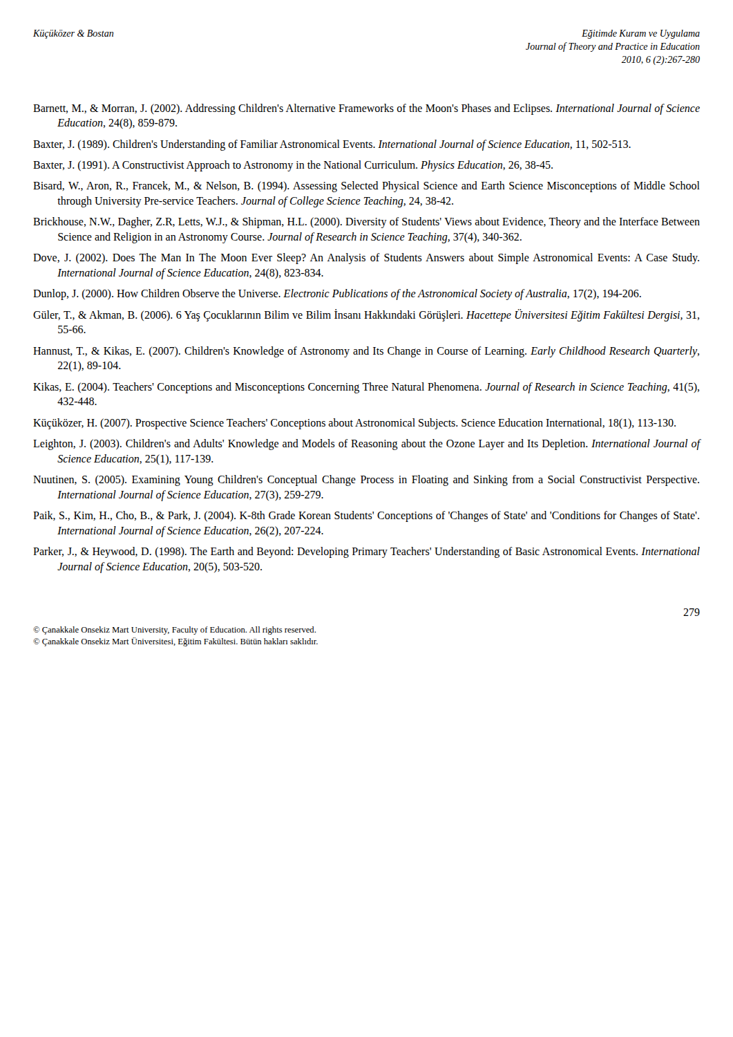Küçüközer & Bostan
Eğitimde Kuram ve Uygulama
Journal of Theory and Practice in Education
2010, 6 (2):267-280
Barnett, M., & Morran, J. (2002). Addressing Children's Alternative Frameworks of the Moon's Phases and Eclipses. International Journal of Science Education, 24(8), 859-879.
Baxter, J. (1989). Children's Understanding of Familiar Astronomical Events. International Journal of Science Education, 11, 502-513.
Baxter, J. (1991). A Constructivist Approach to Astronomy in the National Curriculum. Physics Education, 26, 38-45.
Bisard, W., Aron, R., Francek, M., & Nelson, B. (1994). Assessing Selected Physical Science and Earth Science Misconceptions of Middle School through University Pre-service Teachers. Journal of College Science Teaching, 24, 38-42.
Brickhouse, N.W., Dagher, Z.R, Letts, W.J., & Shipman, H.L. (2000). Diversity of Students' Views about Evidence, Theory and the Interface Between Science and Religion in an Astronomy Course. Journal of Research in Science Teaching, 37(4), 340-362.
Dove, J. (2002). Does The Man In The Moon Ever Sleep? An Analysis of Students Answers about Simple Astronomical Events: A Case Study. International Journal of Science Education, 24(8), 823-834.
Dunlop, J. (2000). How Children Observe the Universe. Electronic Publications of the Astronomical Society of Australia, 17(2), 194-206.
Güler, T., & Akman, B. (2006). 6 Yaş Çocuklarının Bilim ve Bilim İnsanı Hakkındaki Görüşleri. Hacettepe Üniversitesi Eğitim Fakültesi Dergisi, 31, 55-66.
Hannust, T., & Kikas, E. (2007). Children's Knowledge of Astronomy and Its Change in Course of Learning. Early Childhood Research Quarterly, 22(1), 89-104.
Kikas, E. (2004). Teachers' Conceptions and Misconceptions Concerning Three Natural Phenomena. Journal of Research in Science Teaching, 41(5), 432-448.
Küçüközer, H. (2007). Prospective Science Teachers' Conceptions about Astronomical Subjects. Science Education International, 18(1), 113-130.
Leighton, J. (2003). Children's and Adults' Knowledge and Models of Reasoning about the Ozone Layer and Its Depletion. International Journal of Science Education, 25(1), 117-139.
Nuutinen, S. (2005). Examining Young Children's Conceptual Change Process in Floating and Sinking from a Social Constructivist Perspective. International Journal of Science Education, 27(3), 259-279.
Paik, S., Kim, H., Cho, B., & Park, J. (2004). K-8th Grade Korean Students' Conceptions of 'Changes of State' and 'Conditions for Changes of State'. International Journal of Science Education, 26(2), 207-224.
Parker, J., & Heywood, D. (1998). The Earth and Beyond: Developing Primary Teachers' Understanding of Basic Astronomical Events. International Journal of Science Education, 20(5), 503-520.
279
© Çanakkale Onsekiz Mart University, Faculty of Education. All rights reserved.
© Çanakkale Onsekiz Mart Üniversitesi, Eğitim Fakültesi. Bütün hakları saklıdır.